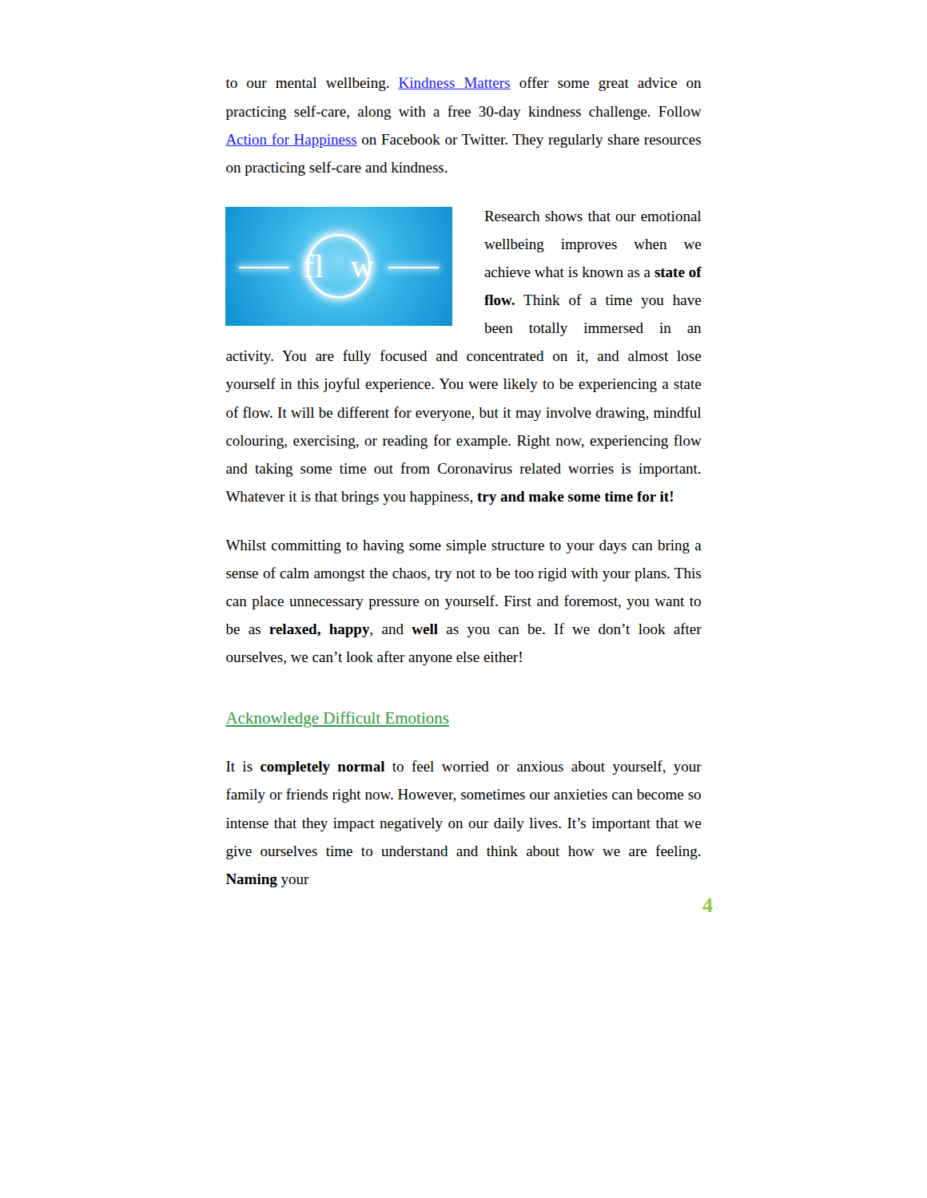to our mental wellbeing. Kindness Matters offer some great advice on practicing self-care, along with a free 30-day kindness challenge. Follow Action for Happiness on Facebook or Twitter. They regularly share resources on practicing self-care and kindness.
fl w
Research shows that our emotional wellbeing improves when we achieve what is known as a state of flow. Think of a time you have been totally immersed in an activity. You are fully focused and concentrated on it, and almost lose yourself in this joyful experience. You were likely to be experiencing a state of flow. It will be different for everyone, but it may involve drawing, mindful colouring, exercising, or reading for example. Right now, experiencing flow and taking some time out from Coronavirus related worries is important. Whatever it is that brings you happiness, try and make some time for it!
Whilst committing to having some simple structure to your days can bring a sense of calm amongst the chaos, try not to be too rigid with your plans. This can place unnecessary pressure on yourself. First and foremost, you want to be as relaxed, happy, and well as you can be. If we don’t look after ourselves, we can’t look after anyone else either!
Acknowledge Difficult Emotions
It is completely normal to feel worried or anxious about yourself, your family or friends right now. However, sometimes our anxieties can become so intense that they impact negatively on our daily lives. It’s important that we give ourselves time to understand and think about how we are feeling. Naming your
4